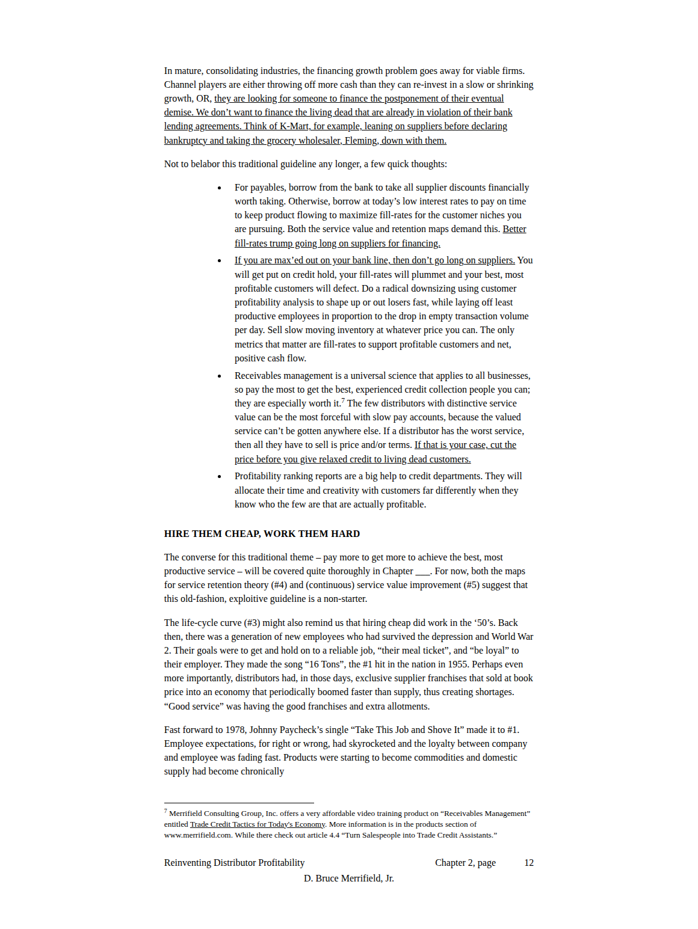In mature, consolidating industries, the financing growth problem goes away for viable firms. Channel players are either throwing off more cash than they can re-invest in a slow or shrinking growth, OR, they are looking for someone to finance the postponement of their eventual demise. We don’t want to finance the living dead that are already in violation of their bank lending agreements. Think of K-Mart, for example, leaning on suppliers before declaring bankruptcy and taking the grocery wholesaler, Fleming, down with them.
Not to belabor this traditional guideline any longer, a few quick thoughts:
For payables, borrow from the bank to take all supplier discounts financially worth taking. Otherwise, borrow at today’s low interest rates to pay on time to keep product flowing to maximize fill-rates for the customer niches you are pursuing. Both the service value and retention maps demand this. Better fill-rates trump going long on suppliers for financing.
If you are max’ed out on your bank line, then don’t go long on suppliers. You will get put on credit hold, your fill-rates will plummet and your best, most profitable customers will defect. Do a radical downsizing using customer profitability analysis to shape up or out losers fast, while laying off least productive employees in proportion to the drop in empty transaction volume per day. Sell slow moving inventory at whatever price you can. The only metrics that matter are fill-rates to support profitable customers and net, positive cash flow.
Receivables management is a universal science that applies to all businesses, so pay the most to get the best, experienced credit collection people you can; they are especially worth it.7 The few distributors with distinctive service value can be the most forceful with slow pay accounts, because the valued service can’t be gotten anywhere else. If a distributor has the worst service, then all they have to sell is price and/or terms. If that is your case, cut the price before you give relaxed credit to living dead customers.
Profitability ranking reports are a big help to credit departments. They will allocate their time and creativity with customers far differently when they know who the few are that are actually profitable.
HIRE THEM CHEAP, WORK THEM HARD
The converse for this traditional theme – pay more to get more to achieve the best, most productive service – will be covered quite thoroughly in Chapter ___. For now, both the maps for service retention theory (#4) and (continuous) service value improvement (#5) suggest that this old-fashion, exploitive guideline is a non-starter.
The life-cycle curve (#3) might also remind us that hiring cheap did work in the ‘50’s. Back then, there was a generation of new employees who had survived the depression and World War 2. Their goals were to get and hold on to a reliable job, “their meal ticket”, and “be loyal” to their employer. They made the song “16 Tons”, the #1 hit in the nation in 1955. Perhaps even more importantly, distributors had, in those days, exclusive supplier franchises that sold at book price into an economy that periodically boomed faster than supply, thus creating shortages. “Good service” was having the good franchises and extra allotments.
Fast forward to 1978, Johnny Paycheck’s single “Take This Job and Shove It” made it to #1. Employee expectations, for right or wrong, had skyrocketed and the loyalty between company and employee was fading fast. Products were starting to become commodities and domestic supply had become chronically
7 Merrifield Consulting Group, Inc. offers a very affordable video training product on “Receivables Management” entitled Trade Credit Tactics for Today's Economy. More information is in the products section of www.merrifield.com. While there check out article 4.4 “Turn Salespeople into Trade Credit Assistants.”
Reinventing Distributor Profitability
Chapter 2, page 12
D. Bruce Merrifield, Jr.